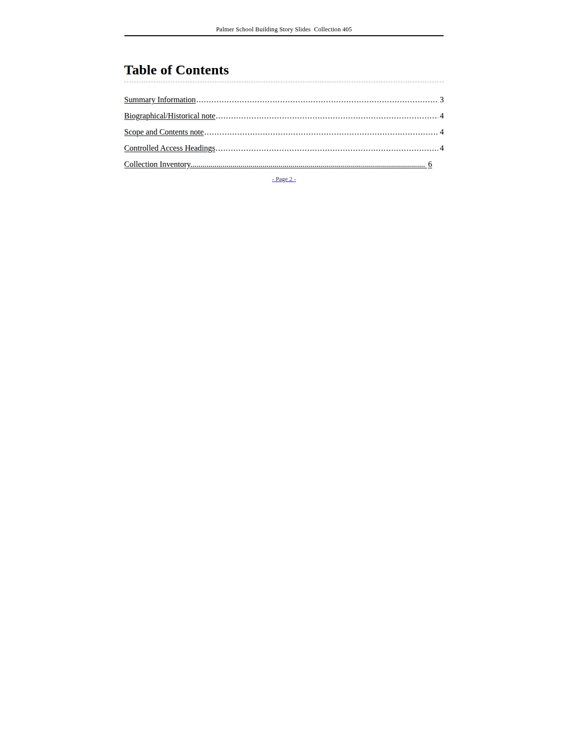Palmer School Building Story Slides Collection 405
Table of Contents
Summary Information ................................................................................................................................ 3
Biographical/Historical note ............................................................................................................. 4
Scope and Contents note ................................................................................................................. 4
Controlled Access Headings ............................................................................................................. 4
Collection Inventory <span class="leader"..................................................................................................................... 6
- Page 2 -